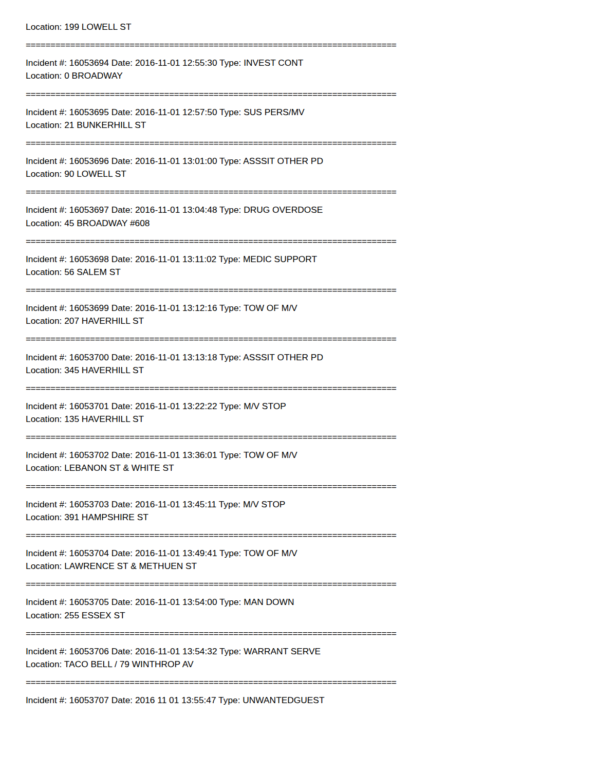Location: 199 LOWELL ST
===========================================================================
Incident #: 16053694 Date: 2016-11-01 12:55:30 Type: INVEST CONT
Location: 0 BROADWAY
===========================================================================
Incident #: 16053695 Date: 2016-11-01 12:57:50 Type: SUS PERS/MV
Location: 21 BUNKERHILL ST
===========================================================================
Incident #: 16053696 Date: 2016-11-01 13:01:00 Type: ASSSIT OTHER PD
Location: 90 LOWELL ST
===========================================================================
Incident #: 16053697 Date: 2016-11-01 13:04:48 Type: DRUG OVERDOSE
Location: 45 BROADWAY #608
===========================================================================
Incident #: 16053698 Date: 2016-11-01 13:11:02 Type: MEDIC SUPPORT
Location: 56 SALEM ST
===========================================================================
Incident #: 16053699 Date: 2016-11-01 13:12:16 Type: TOW OF M/V
Location: 207 HAVERHILL ST
===========================================================================
Incident #: 16053700 Date: 2016-11-01 13:13:18 Type: ASSSIT OTHER PD
Location: 345 HAVERHILL ST
===========================================================================
Incident #: 16053701 Date: 2016-11-01 13:22:22 Type: M/V STOP
Location: 135 HAVERHILL ST
===========================================================================
Incident #: 16053702 Date: 2016-11-01 13:36:01 Type: TOW OF M/V
Location: LEBANON ST & WHITE ST
===========================================================================
Incident #: 16053703 Date: 2016-11-01 13:45:11 Type: M/V STOP
Location: 391 HAMPSHIRE ST
===========================================================================
Incident #: 16053704 Date: 2016-11-01 13:49:41 Type: TOW OF M/V
Location: LAWRENCE ST & METHUEN ST
===========================================================================
Incident #: 16053705 Date: 2016-11-01 13:54:00 Type: MAN DOWN
Location: 255 ESSEX ST
===========================================================================
Incident #: 16053706 Date: 2016-11-01 13:54:32 Type: WARRANT SERVE
Location: TACO BELL / 79 WINTHROP AV
===========================================================================
Incident #: 16053707 Date: 2016 11 01 13:55:47 Type: UNWANTEDGUEST